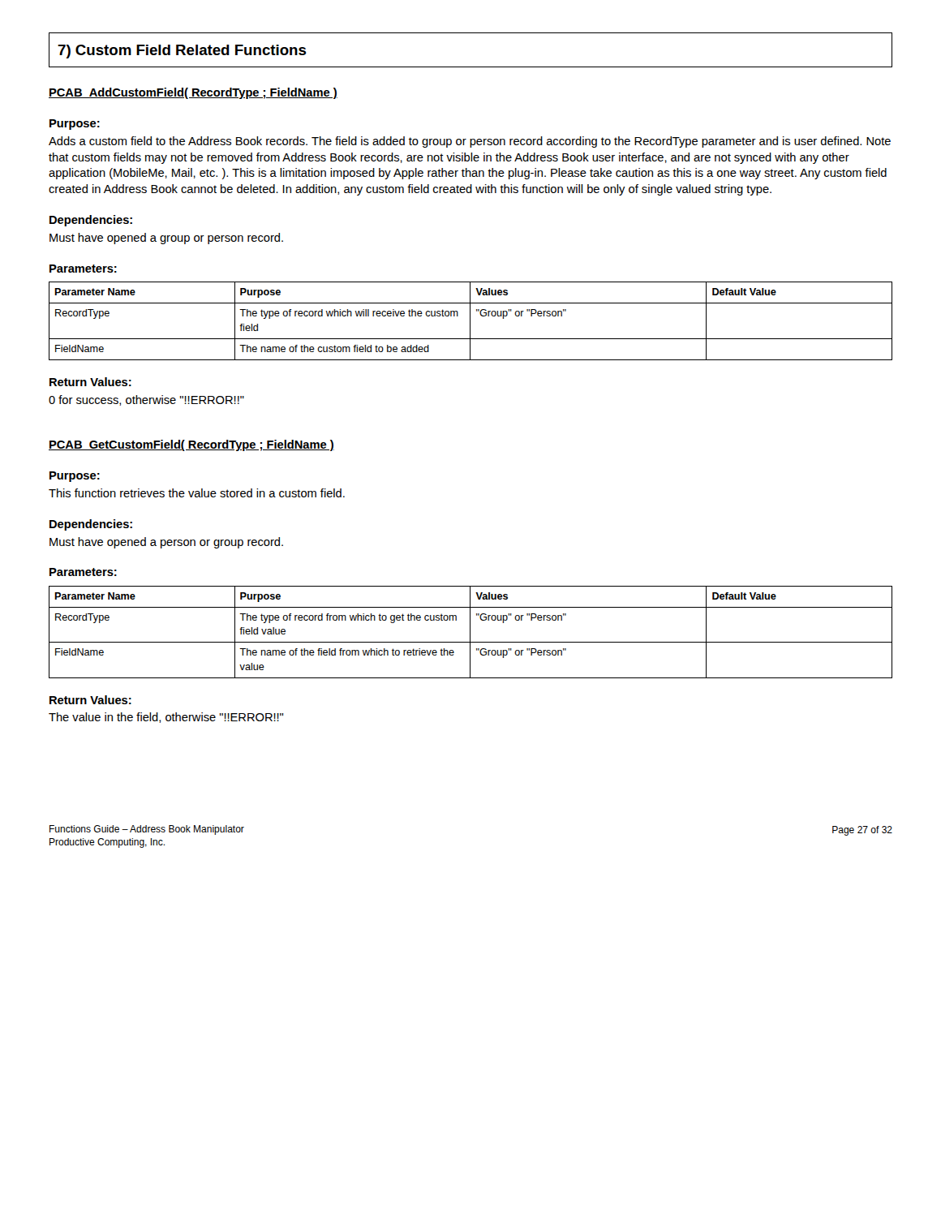7) Custom Field Related Functions
PCAB_AddCustomField( RecordType ; FieldName )
Purpose:
Adds a custom field to the Address Book records. The field is added to group or person record according to the RecordType parameter and is user defined. Note that custom fields may not be removed from Address Book records, are not visible in the Address Book user interface, and are not synced with any other application (MobileMe, Mail, etc. ). This is a limitation imposed by Apple rather than the plug-in. Please take caution as this is a one way street. Any custom field created in Address Book cannot be deleted. In addition, any custom field created with this function will be only of single valued string type.
Dependencies:
Must have opened a group or person record.
Parameters:
| Parameter Name | Purpose | Values | Default Value |
| --- | --- | --- | --- |
| RecordType | The type of record which will receive the custom field | "Group" or "Person" | |
| FieldName | The name of the custom field to be added | | |
Return Values:
0 for success, otherwise "!!ERROR!!"
PCAB_GetCustomField( RecordType ; FieldName )
Purpose:
This function retrieves the value stored in a custom field.
Dependencies:
Must have opened a person or group record.
Parameters:
| Parameter Name | Purpose | Values | Default Value |
| --- | --- | --- | --- |
| RecordType | The type of record from which to get the custom field value | "Group" or "Person" | |
| FieldName | The name of the field from which to retrieve the value | "Group" or "Person" | |
Return Values:
The value in the field, otherwise "!!ERROR!!"
Functions Guide – Address Book Manipulator
Productive Computing, Inc.
Page 27 of 32